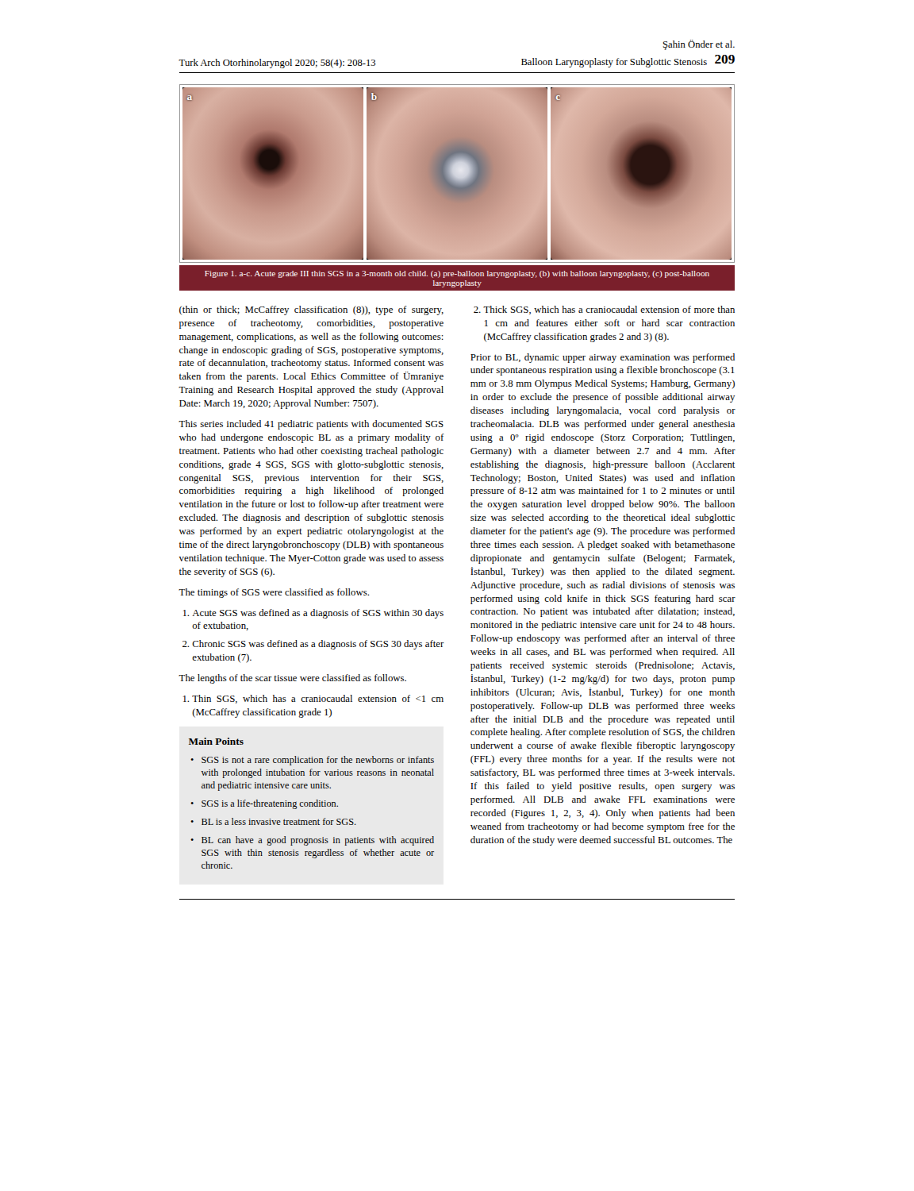Turk Arch Otorhinolaryngol 2020; 58(4): 208-13
Şahin Önder et al. Balloon Laryngoplasty for Subglottic Stenosis 209
a
b
c
Figure 1. a-c. Acute grade III thin SGS in a 3-month old child. (a) pre-balloon laryngoplasty, (b) with balloon laryngoplasty, (c) post-balloon laryngoplasty
(thin or thick; McCaffrey classification (8)), type of surgery, presence of tracheotomy, comorbidities, postoperative management, complications, as well as the following outcomes: change in endoscopic grading of SGS, postoperative symptoms, rate of decannulation, tracheotomy status. Informed consent was taken from the parents. Local Ethics Committee of Ümraniye Training and Research Hospital approved the study (Approval Date: March 19, 2020; Approval Number: 7507).
This series included 41 pediatric patients with documented SGS who had undergone endoscopic BL as a primary modality of treatment. Patients who had other coexisting tracheal pathologic conditions, grade 4 SGS, SGS with glotto-subglottic stenosis, congenital SGS, previous intervention for their SGS, comorbidities requiring a high likelihood of prolonged ventilation in the future or lost to follow-up after treatment were excluded. The diagnosis and description of subglottic stenosis was performed by an expert pediatric otolaryngologist at the time of the direct laryngobronchoscopy (DLB) with spontaneous ventilation technique. The Myer-Cotton grade was used to assess the severity of SGS (6).
The timings of SGS were classified as follows.
Acute SGS was defined as a diagnosis of SGS within 30 days of extubation,
Chronic SGS was defined as a diagnosis of SGS 30 days after extubation (7).
The lengths of the scar tissue were classified as follows.
Thin SGS, which has a craniocaudal extension of <1 cm (McCaffrey classification grade 1)
Main Points
SGS is not a rare complication for the newborns or infants with prolonged intubation for various reasons in neonatal and pediatric intensive care units.
SGS is a life-threatening condition.
BL is a less invasive treatment for SGS.
BL can have a good prognosis in patients with acquired SGS with thin stenosis regardless of whether acute or chronic.
Thick SGS, which has a craniocaudal extension of more than 1 cm and features either soft or hard scar contraction (McCaffrey classification grades 2 and 3) (8).
Prior to BL, dynamic upper airway examination was performed under spontaneous respiration using a flexible bronchoscope (3.1 mm or 3.8 mm Olympus Medical Systems; Hamburg, Germany) in order to exclude the presence of possible additional airway diseases including laryngomalacia, vocal cord paralysis or tracheomalacia. DLB was performed under general anesthesia using a 0º rigid endoscope (Storz Corporation; Tuttlingen, Germany) with a diameter between 2.7 and 4 mm. After establishing the diagnosis, high-pressure balloon (Acclarent Technology; Boston, United States) was used and inflation pressure of 8-12 atm was maintained for 1 to 2 minutes or until the oxygen saturation level dropped below 90%. The balloon size was selected according to the theoretical ideal subglottic diameter for the patient's age (9). The procedure was performed three times each session. A pledget soaked with betamethasone dipropionate and gentamycin sulfate (Belogent; Farmatek, İstanbul, Turkey) was then applied to the dilated segment. Adjunctive procedure, such as radial divisions of stenosis was performed using cold knife in thick SGS featuring hard scar contraction. No patient was intubated after dilatation; instead, monitored in the pediatric intensive care unit for 24 to 48 hours. Follow-up endoscopy was performed after an interval of three weeks in all cases, and BL was performed when required. All patients received systemic steroids (Prednisolone; Actavis, İstanbul, Turkey) (1-2 mg/kg/d) for two days, proton pump inhibitors (Ulcuran; Avis, İstanbul, Turkey) for one month postoperatively. Follow-up DLB was performed three weeks after the initial DLB and the procedure was repeated until complete healing. After complete resolution of SGS, the children underwent a course of awake flexible fiberoptic laryngoscopy (FFL) every three months for a year. If the results were not satisfactory, BL was performed three times at 3-week intervals. If this failed to yield positive results, open surgery was performed. All DLB and awake FFL examinations were recorded (Figures 1, 2, 3, 4). Only when patients had been weaned from tracheotomy or had become symptom free for the duration of the study were deemed successful BL outcomes. The